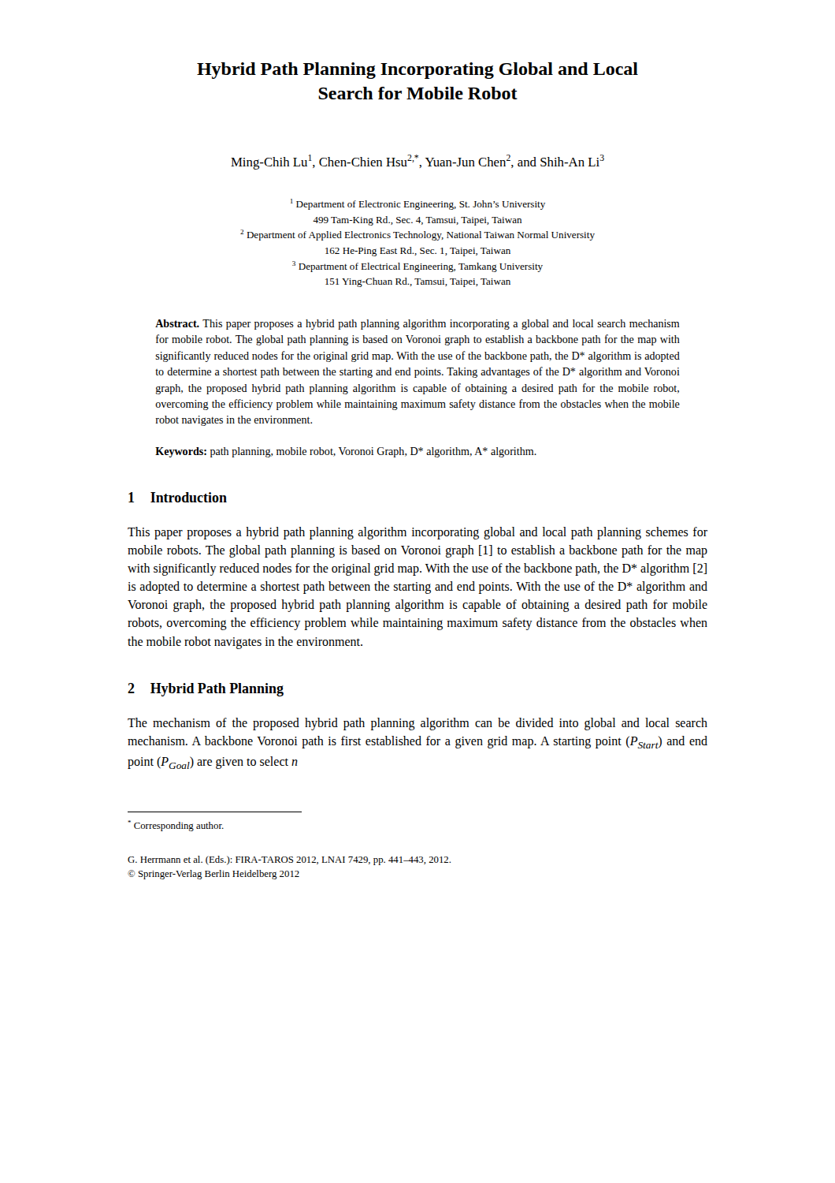Hybrid Path Planning Incorporating Global and Local
Search for Mobile Robot
Ming-Chih Lu1, Chen-Chien Hsu2,*, Yuan-Jun Chen2, and Shih-An Li3
1 Department of Electronic Engineering, St. John’s University
499 Tam-King Rd., Sec. 4, Tamsui, Taipei, Taiwan
2 Department of Applied Electronics Technology, National Taiwan Normal University
162 He-Ping East Rd., Sec. 1, Taipei, Taiwan
3 Department of Electrical Engineering, Tamkang University
151 Ying-Chuan Rd., Tamsui, Taipei, Taiwan
Abstract. This paper proposes a hybrid path planning algorithm incorporating a global and local search mechanism for mobile robot. The global path planning is based on Voronoi graph to establish a backbone path for the map with significantly reduced nodes for the original grid map. With the use of the backbone path, the D* algorithm is adopted to determine a shortest path between the starting and end points. Taking advantages of the D* algorithm and Voronoi graph, the proposed hybrid path planning algorithm is capable of obtaining a desired path for the mobile robot, overcoming the efficiency problem while maintaining maximum safety distance from the obstacles when the mobile robot navigates in the environment.
Keywords: path planning, mobile robot, Voronoi Graph, D* algorithm, A* algorithm.
1 Introduction
This paper proposes a hybrid path planning algorithm incorporating global and local path planning schemes for mobile robots. The global path planning is based on Voronoi graph [1] to establish a backbone path for the map with significantly reduced nodes for the original grid map. With the use of the backbone path, the D* algorithm [2] is adopted to determine a shortest path between the starting and end points. With the use of the D* algorithm and Voronoi graph, the proposed hybrid path planning algorithm is capable of obtaining a desired path for mobile robots, overcoming the efficiency problem while maintaining maximum safety distance from the obstacles when the mobile robot navigates in the environment.
2 Hybrid Path Planning
The mechanism of the proposed hybrid path planning algorithm can be divided into global and local search mechanism. A backbone Voronoi path is first established for a given grid map. A starting point (PStart) and end point (PGoal) are given to select n
* Corresponding author.
G. Herrmann et al. (Eds.): FIRA-TAROS 2012, LNAI 7429, pp. 441–443, 2012.
© Springer-Verlag Berlin Heidelberg 2012